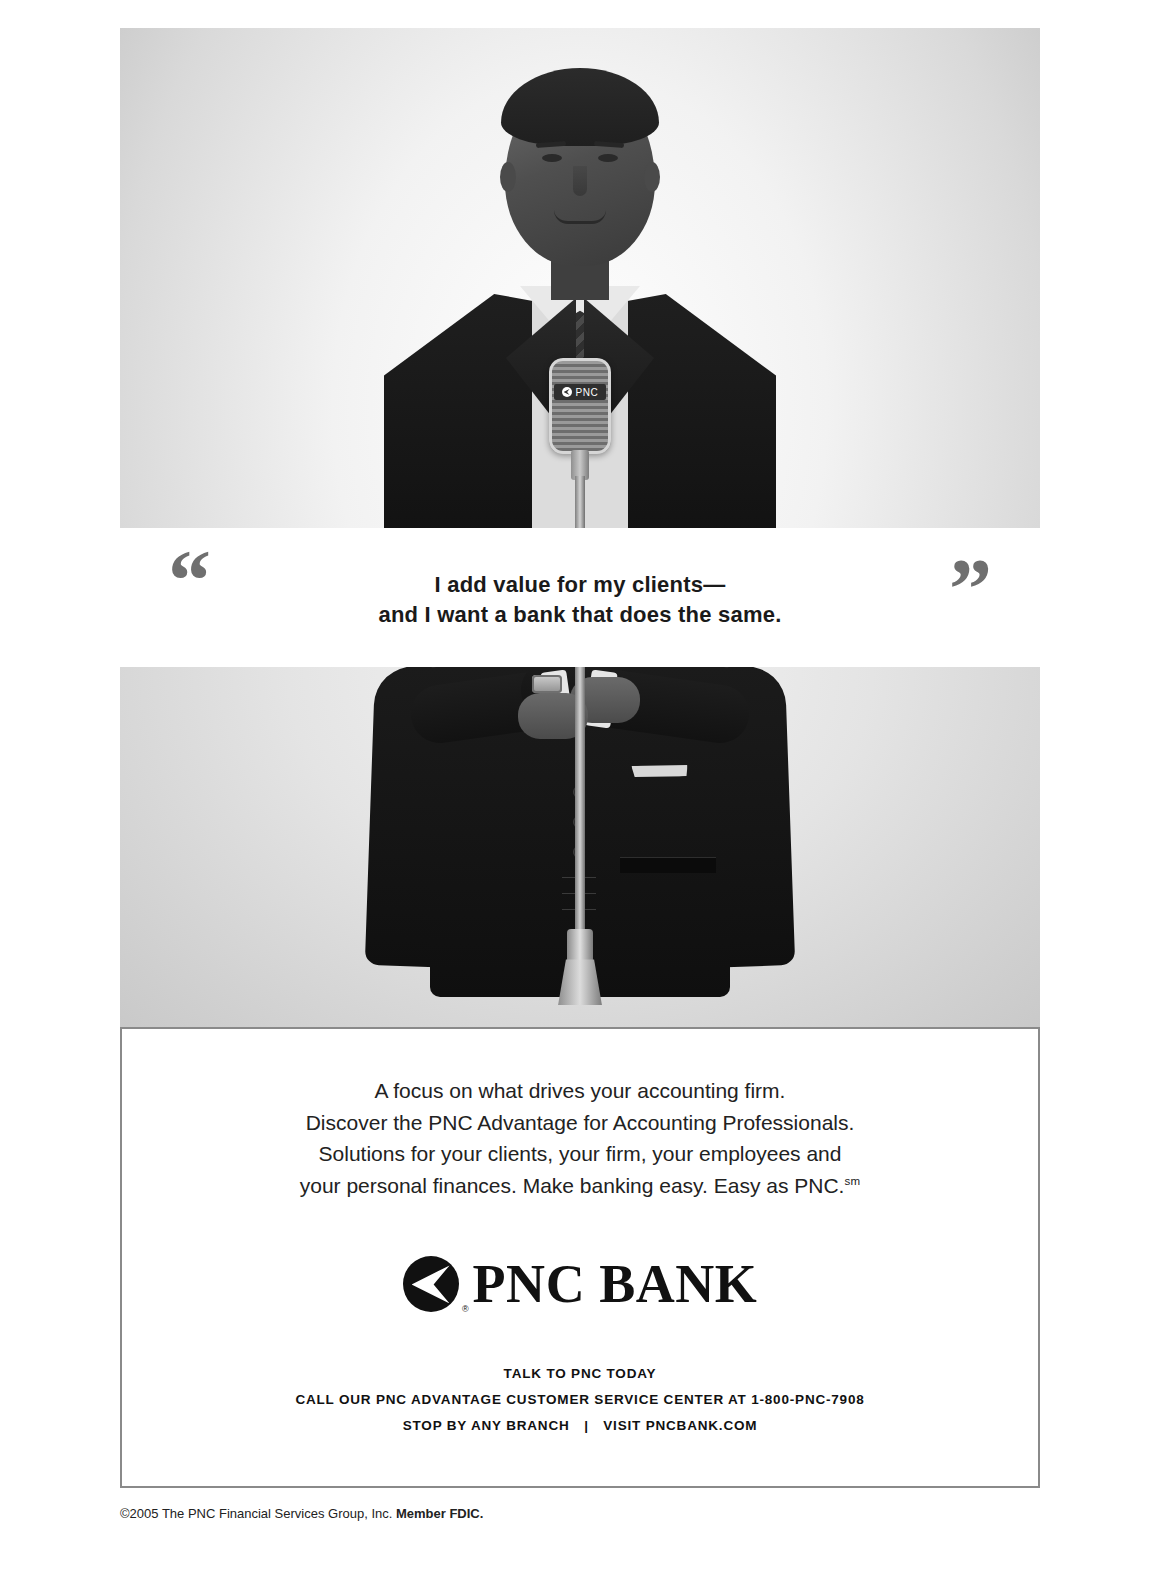PNC
“
I add value for my clients—
and I want a bank that does the same.
”
A focus on what drives your accounting firm.
Discover the PNC Advantage for Accounting Professionals.
Solutions for your clients, your firm, your employees and
your personal finances. Make banking easy. Easy as PNC.sm
® PNC BANK
Talk to PNC today
Call our PNC Advantage Customer Service Center at 1-800-PNC-7908
Stop by any branch | Visit pncbank.com
©2005 The PNC Financial Services Group, Inc. Member FDIC.